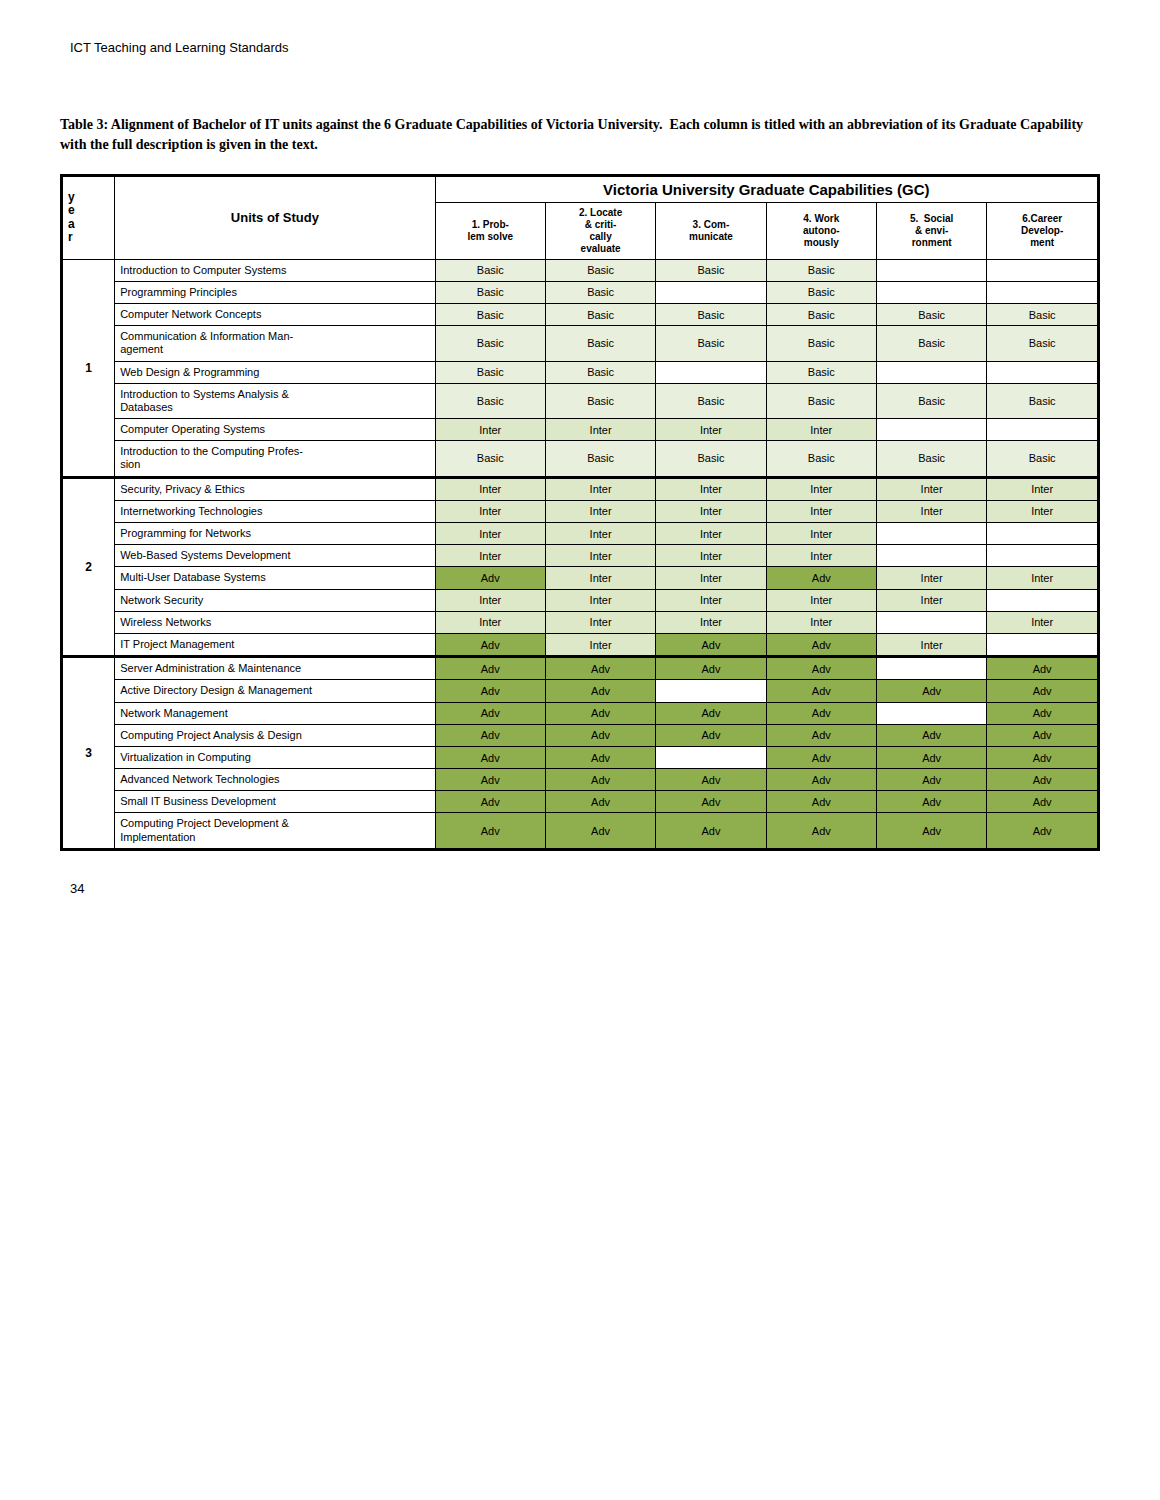ICT Teaching and Learning Standards
Table 3: Alignment of Bachelor of IT units against the 6 Graduate Capabilities of Victoria University. Each column is titled with an abbreviation of its Graduate Capability with the full description is given in the text.
| y e a r | Units of Study | Victoria University Graduate Capabilities (GC) |
| --- | --- | --- |
| 1. Prob- lem solve | 2. Locate & criti- cally evaluate | 3. Com- municate | 4. Work autono- mously | 5. Social & envi- ronment | 6.Career Develop- ment |
| 1 | Introduction to Computer Systems | Basic | Basic | Basic | Basic | | |
| Programming Principles | Basic | Basic | | Basic | | |
| Computer Network Concepts | Basic | Basic | Basic | Basic | Basic | Basic |
| Communication & Information Man- agement | Basic | Basic | Basic | Basic | Basic | Basic |
| Web Design & Programming | Basic | Basic | | Basic | | |
| Introduction to Systems Analysis & Databases | Basic | Basic | Basic | Basic | Basic | Basic |
| Computer Operating Systems | Inter | Inter | Inter | Inter | | |
| Introduction to the Computing Profes- sion | Basic | Basic | Basic | Basic | Basic | Basic |
| 2 | Security, Privacy & Ethics | Inter | Inter | Inter | Inter | Inter | Inter |
| Internetworking Technologies | Inter | Inter | Inter | Inter | Inter | Inter |
| Programming for Networks | Inter | Inter | Inter | Inter | | |
| Web-Based Systems Development | Inter | Inter | Inter | Inter | | |
| Multi-User Database Systems | Adv | Inter | Inter | Adv | Inter | Inter |
| Network Security | Inter | Inter | Inter | Inter | Inter | |
| Wireless Networks | Inter | Inter | Inter | Inter | | Inter |
| IT Project Management | Adv | Inter | Adv | Adv | Inter | |
| 3 | Server Administration & Maintenance | Adv | Adv | Adv | Adv | | Adv |
| Active Directory Design & Management | Adv | Adv | | Adv | Adv | Adv |
| Network Management | Adv | Adv | Adv | Adv | | Adv |
| Computing Project Analysis & Design | Adv | Adv | Adv | Adv | Adv | Adv |
| Virtualization in Computing | Adv | Adv | | Adv | Adv | Adv |
| Advanced Network Technologies | Adv | Adv | Adv | Adv | Adv | Adv |
| Small IT Business Development | Adv | Adv | Adv | Adv | Adv | Adv |
| Computing Project Development & Implementation | Adv | Adv | Adv | Adv | Adv | Adv |
34